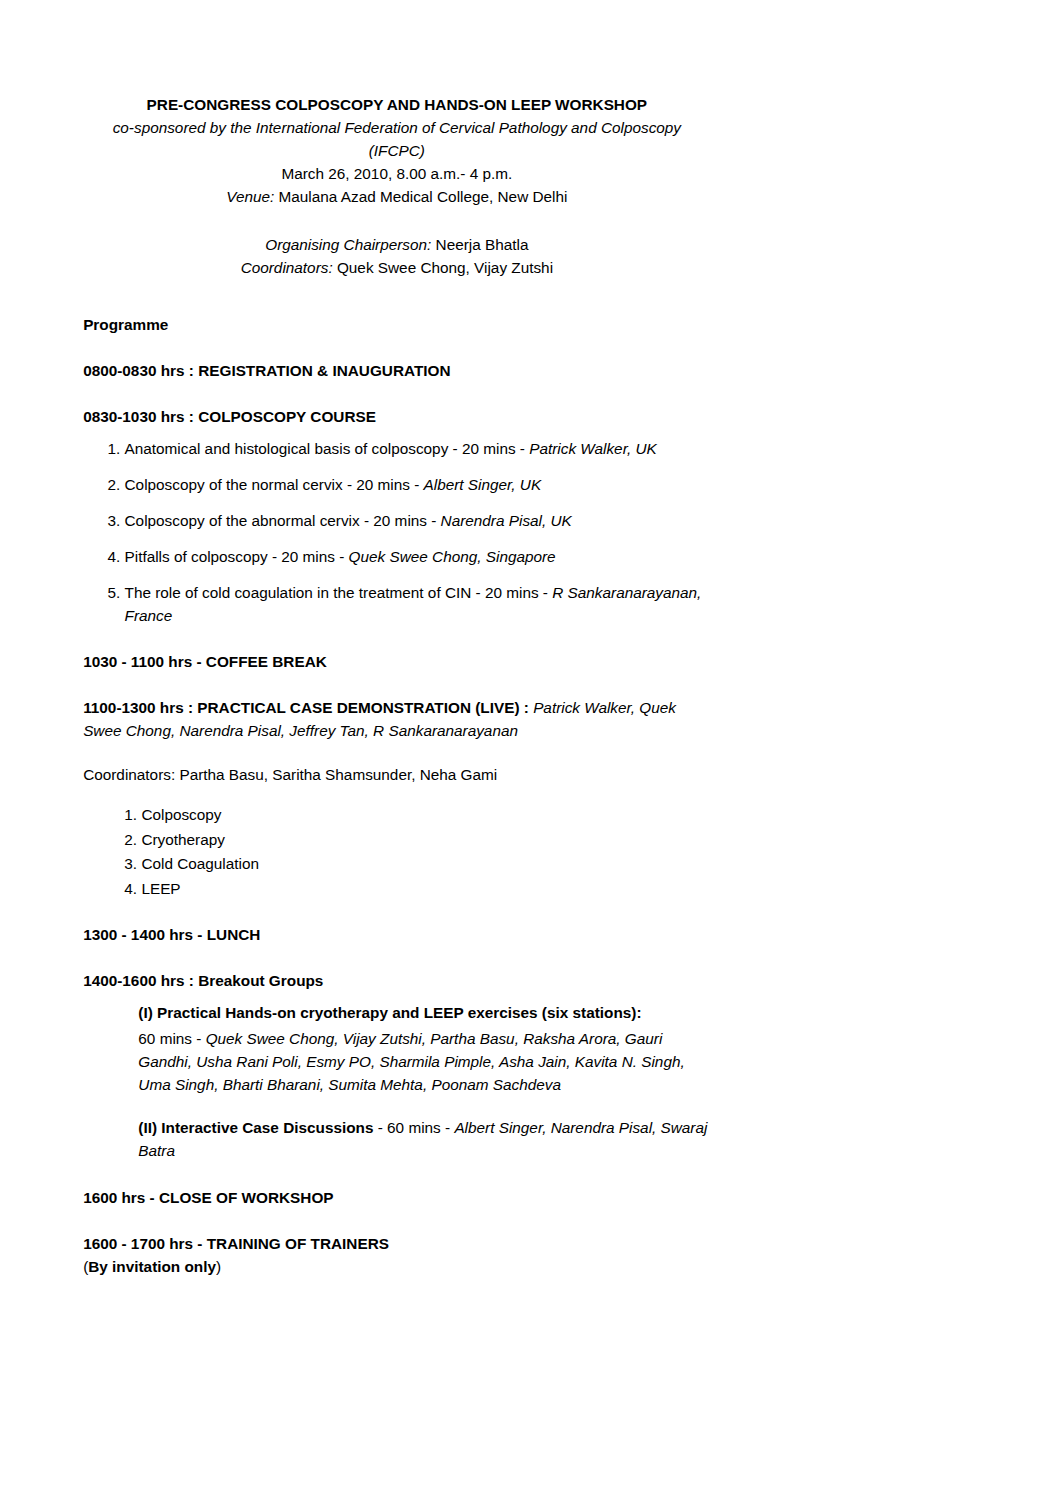Pre-Congress Colposcopy and Hands-On LEEP Workshop
co-sponsored by the International Federation of Cervical Pathology and Colposcopy (IFCPC)
March 26, 2010, 8.00 a.m.- 4 p.m.
Venue: Maulana Azad Medical College, New Delhi
Organising Chairperson: Neerja Bhatla
Coordinators: Quek Swee Chong, Vijay Zutshi
Programme
0800-0830 hrs : REGISTRATION & INAUGURATION
0830-1030 hrs : COLPOSCOPY COURSE
Anatomical and histological basis of colposcopy - 20 mins - Patrick Walker, UK
Colposcopy of the normal cervix - 20 mins - Albert Singer, UK
Colposcopy of the abnormal cervix - 20 mins - Narendra Pisal, UK
Pitfalls of colposcopy - 20 mins - Quek Swee Chong, Singapore
The role of cold coagulation in the treatment of CIN - 20 mins - R Sankaranarayanan, France
1030 - 1100 hrs - COFFEE BREAK
1100-1300 hrs : PRACTICAL CASE DEMONSTRATION (LIVE) : Patrick Walker, Quek Swee Chong, Narendra Pisal, Jeffrey Tan, R Sankaranarayanan
Coordinators: Partha Basu, Saritha Shamsunder, Neha Gami
Colposcopy
Cryotherapy
Cold Coagulation
LEEP
1300 - 1400 hrs - LUNCH
1400-1600 hrs : Breakout Groups
(I) Practical Hands-on cryotherapy and LEEP exercises (six stations):
60 mins - Quek Swee Chong, Vijay Zutshi, Partha Basu, Raksha Arora, Gauri Gandhi, Usha Rani Poli, Esmy PO, Sharmila Pimple, Asha Jain, Kavita N. Singh, Uma Singh, Bharti Bharani, Sumita Mehta, Poonam Sachdeva
(II) Interactive Case Discussions - 60 mins - Albert Singer, Narendra Pisal, Swaraj Batra
1600 hrs - CLOSE OF WORKSHOP
1600 - 1700 hrs - TRAINING OF TRAINERS
(By invitation only)